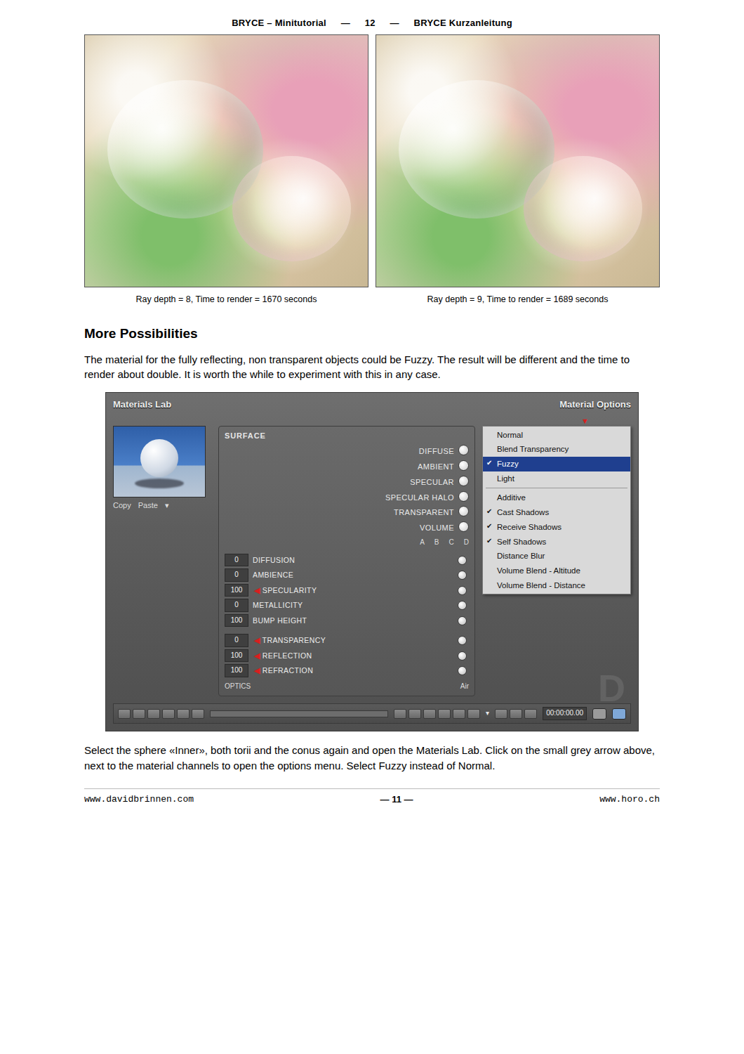BRYCE – Minitutorial — 12 — BRYCE Kurzanleitung
Ray depth = 8, Time to render = 1670 seconds
Ray depth = 9, Time to render = 1689 seconds
More Possibilities
The material for the fully reflecting, non transparent objects could be Fuzzy. The result will be different and the time to render about double. It is worth the while to experiment with this in any case.
Materials Lab Material Options
▼
Copy Paste▾
SURFACE
DIFFUSE
AMBIENT
SPECULAR
SPECULAR HALO
TRANSPARENT
VOLUME
ABCD
0
DIFFUSION
0
AMBIENCE
100
◀ SPECULARITY
0
METALLICITY
100
BUMP HEIGHT
0
◀ TRANSPARENCY
100
◀ REFLECTION
100
◀ REFRACTION
OPTICS Air
Normal
Blend Transparency
Fuzzy
Light
Additive
Cast Shadows
Receive Shadows
Self Shadows
Distance Blur
Volume Blend - Altitude
Volume Blend - Distance
▾
00:00:00.00
D
Select the sphere «Inner», both torii and the conus again and open the Materials Lab. Click on the small grey arrow above, next to the material channels to open the options menu. Select Fuzzy instead of Normal.
www.davidbrinnen.com — 11 — www.horo.ch